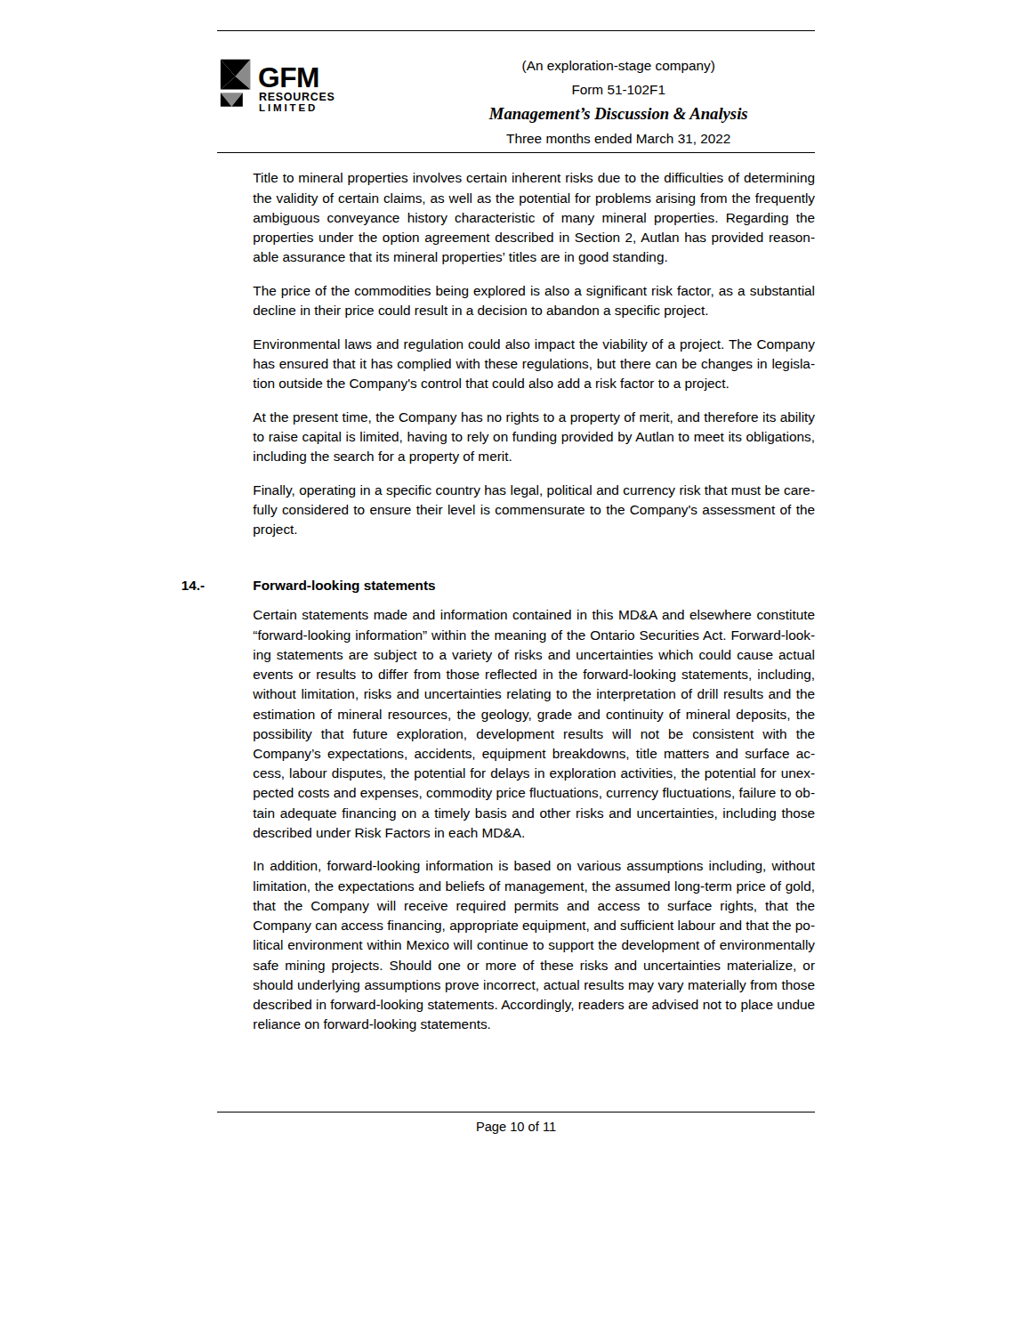GFM RESOURCES LIMITED
(An exploration-stage company)
Form 51-102F1
Management’s Discussion & Analysis
Three months ended March 31, 2022
Title to mineral properties involves certain inherent risks due to the difficulties of determining the validity of certain claims, as well as the potential for problems arising from the frequently ambiguous conveyance history characteristic of many mineral properties. Regarding the properties under the option agreement described in Section 2, Autlan has provided reasonable assurance that its mineral properties’ titles are in good standing.
The price of the commodities being explored is also a significant risk factor, as a substantial decline in their price could result in a decision to abandon a specific project.
Environmental laws and regulation could also impact the viability of a project. The Company has ensured that it has complied with these regulations, but there can be changes in legislation outside the Company's control that could also add a risk factor to a project.
At the present time, the Company has no rights to a property of merit, and therefore its ability to raise capital is limited, having to rely on funding provided by Autlan to meet its obligations, including the search for a property of merit.
Finally, operating in a specific country has legal, political and currency risk that must be carefully considered to ensure their level is commensurate to the Company's assessment of the project.
14.-Forward-looking statements
Certain statements made and information contained in this MD&A and elsewhere constitute “forward-looking information” within the meaning of the Ontario Securities Act. Forward-looking statements are subject to a variety of risks and uncertainties which could cause actual events or results to differ from those reflected in the forward-looking statements, including, without limitation, risks and uncertainties relating to the interpretation of drill results and the estimation of mineral resources, the geology, grade and continuity of mineral deposits, the possibility that future exploration, development results will not be consistent with the Company’s expectations, accidents, equipment breakdowns, title matters and surface access, labour disputes, the potential for delays in exploration activities, the potential for unexpected costs and expenses, commodity price fluctuations, currency fluctuations, failure to obtain adequate financing on a timely basis and other risks and uncertainties, including those described under Risk Factors in each MD&A.
In addition, forward-looking information is based on various assumptions including, without limitation, the expectations and beliefs of management, the assumed long-term price of gold, that the Company will receive required permits and access to surface rights, that the Company can access financing, appropriate equipment, and sufficient labour and that the political environment within Mexico will continue to support the development of environmentally safe mining projects. Should one or more of these risks and uncertainties materialize, or should underlying assumptions prove incorrect, actual results may vary materially from those described in forward-looking statements. Accordingly, readers are advised not to place undue reliance on forward-looking statements.
Page 10 of 11